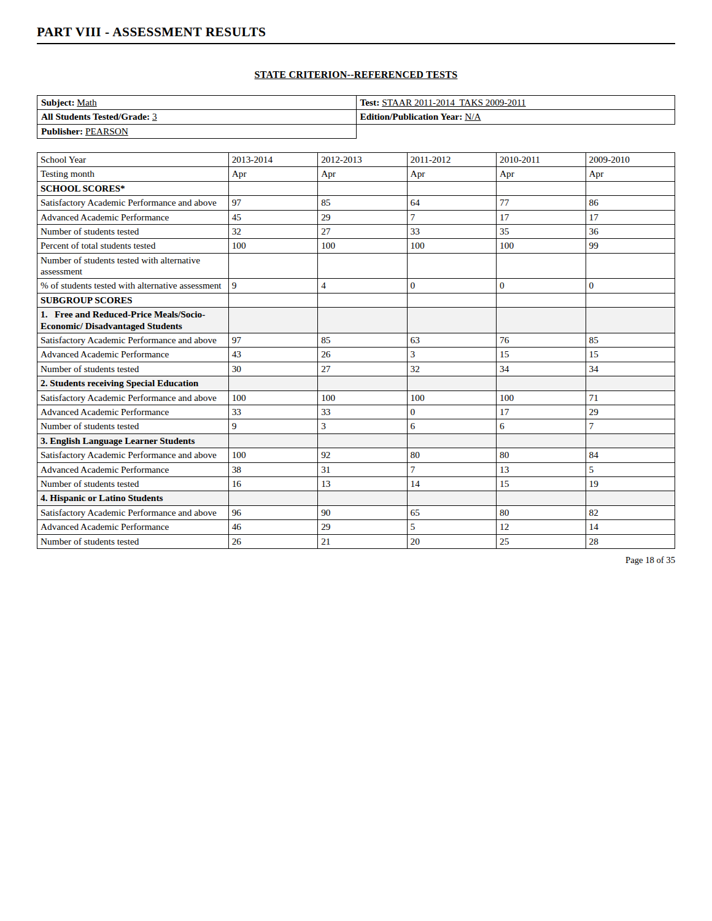PART VIII - ASSESSMENT RESULTS
STATE CRITERION--REFERENCED TESTS
| Subject: Math | Test: STAAR 2011-2014 TAKS 2009-2011 |
| All Students Tested/Grade: 3 | Edition/Publication Year: N/A |
| Publisher: PEARSON | |
| School Year | 2013-2014 | 2012-2013 | 2011-2012 | 2010-2011 | 2009-2010 |
| Testing month | Apr | Apr | Apr | Apr | Apr |
| SCHOOL SCORES* | | | | | |
| Satisfactory Academic Performance and above | 97 | 85 | 64 | 77 | 86 |
| Advanced Academic Performance | 45 | 29 | 7 | 17 | 17 |
| Number of students tested | 32 | 27 | 33 | 35 | 36 |
| Percent of total students tested | 100 | 100 | 100 | 100 | 99 |
| Number of students tested with alternative assessment | | | | | |
| % of students tested with alternative assessment | 9 | 4 | 0 | 0 | 0 |
| SUBGROUP SCORES | | | | | |
| 1. Free and Reduced-Price Meals/Socio-Economic/ Disadvantaged Students | | | | | |
| Satisfactory Academic Performance and above | 97 | 85 | 63 | 76 | 85 |
| Advanced Academic Performance | 43 | 26 | 3 | 15 | 15 |
| Number of students tested | 30 | 27 | 32 | 34 | 34 |
| 2. Students receiving Special Education | | | | | |
| Satisfactory Academic Performance and above | 100 | 100 | 100 | 100 | 71 |
| Advanced Academic Performance | 33 | 33 | 0 | 17 | 29 |
| Number of students tested | 9 | 3 | 6 | 6 | 7 |
| 3. English Language Learner Students | | | | | |
| Satisfactory Academic Performance and above | 100 | 92 | 80 | 80 | 84 |
| Advanced Academic Performance | 38 | 31 | 7 | 13 | 5 |
| Number of students tested | 16 | 13 | 14 | 15 | 19 |
| 4. Hispanic or Latino Students | | | | | |
| Satisfactory Academic Performance and above | 96 | 90 | 65 | 80 | 82 |
| Advanced Academic Performance | 46 | 29 | 5 | 12 | 14 |
| Number of students tested | 26 | 21 | 20 | 25 | 28 |
Page 18 of 35